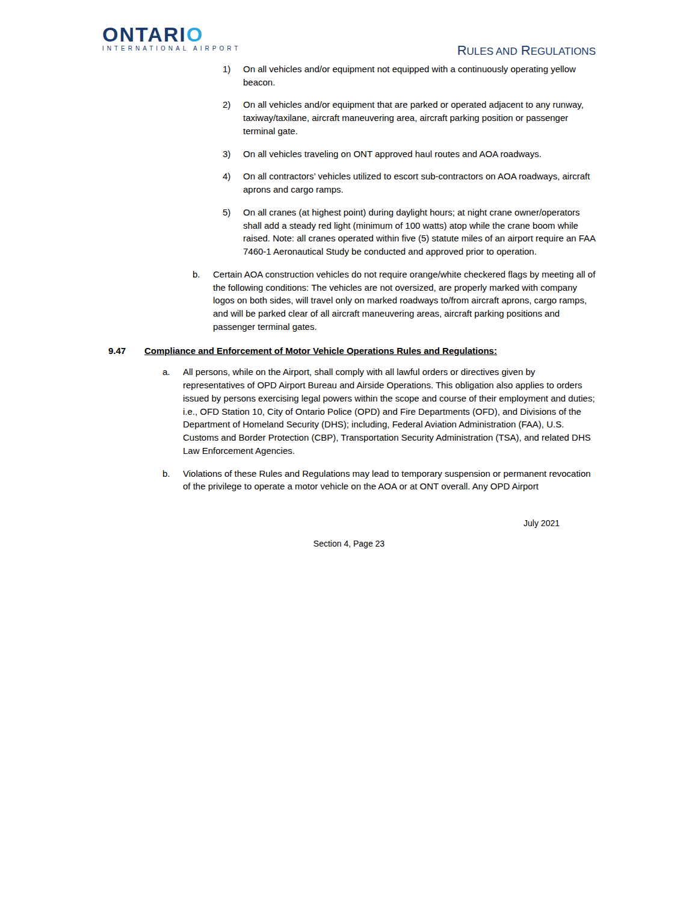ONTARIO
INTERNATIONAL AIRPORT
RULES AND REGULATIONS
1) On all vehicles and/or equipment not equipped with a continuously operating yellow beacon.
2) On all vehicles and/or equipment that are parked or operated adjacent to any runway, taxiway/taxilane, aircraft maneuvering area, aircraft parking position or passenger terminal gate.
3) On all vehicles traveling on ONT approved haul routes and AOA roadways.
4) On all contractors’ vehicles utilized to escort sub-contractors on AOA roadways, aircraft aprons and cargo ramps.
5) On all cranes (at highest point) during daylight hours; at night crane owner/operators shall add a steady red light (minimum of 100 watts) atop while the crane boom while raised. Note: all cranes operated within five (5) statute miles of an airport require an FAA 7460-1 Aeronautical Study be conducted and approved prior to operation.
b. Certain AOA construction vehicles do not require orange/white checkered flags by meeting all of the following conditions: The vehicles are not oversized, are properly marked with company logos on both sides, will travel only on marked roadways to/from aircraft aprons, cargo ramps, and will be parked clear of all aircraft maneuvering areas, aircraft parking positions and passenger terminal gates.
9.47
Compliance and Enforcement of Motor Vehicle Operations Rules and Regulations:
a. All persons, while on the Airport, shall comply with all lawful orders or directives given by representatives of OPD Airport Bureau and Airside Operations. This obligation also applies to orders issued by persons exercising legal powers within the scope and course of their employment and duties; i.e., OFD Station 10, City of Ontario Police (OPD) and Fire Departments (OFD), and Divisions of the Department of Homeland Security (DHS); including, Federal Aviation Administration (FAA), U.S. Customs and Border Protection (CBP), Transportation Security Administration (TSA), and related DHS Law Enforcement Agencies.
b. Violations of these Rules and Regulations may lead to temporary suspension or permanent revocation of the privilege to operate a motor vehicle on the AOA or at ONT overall. Any OPD Airport
July 2021
Section 4, Page 23